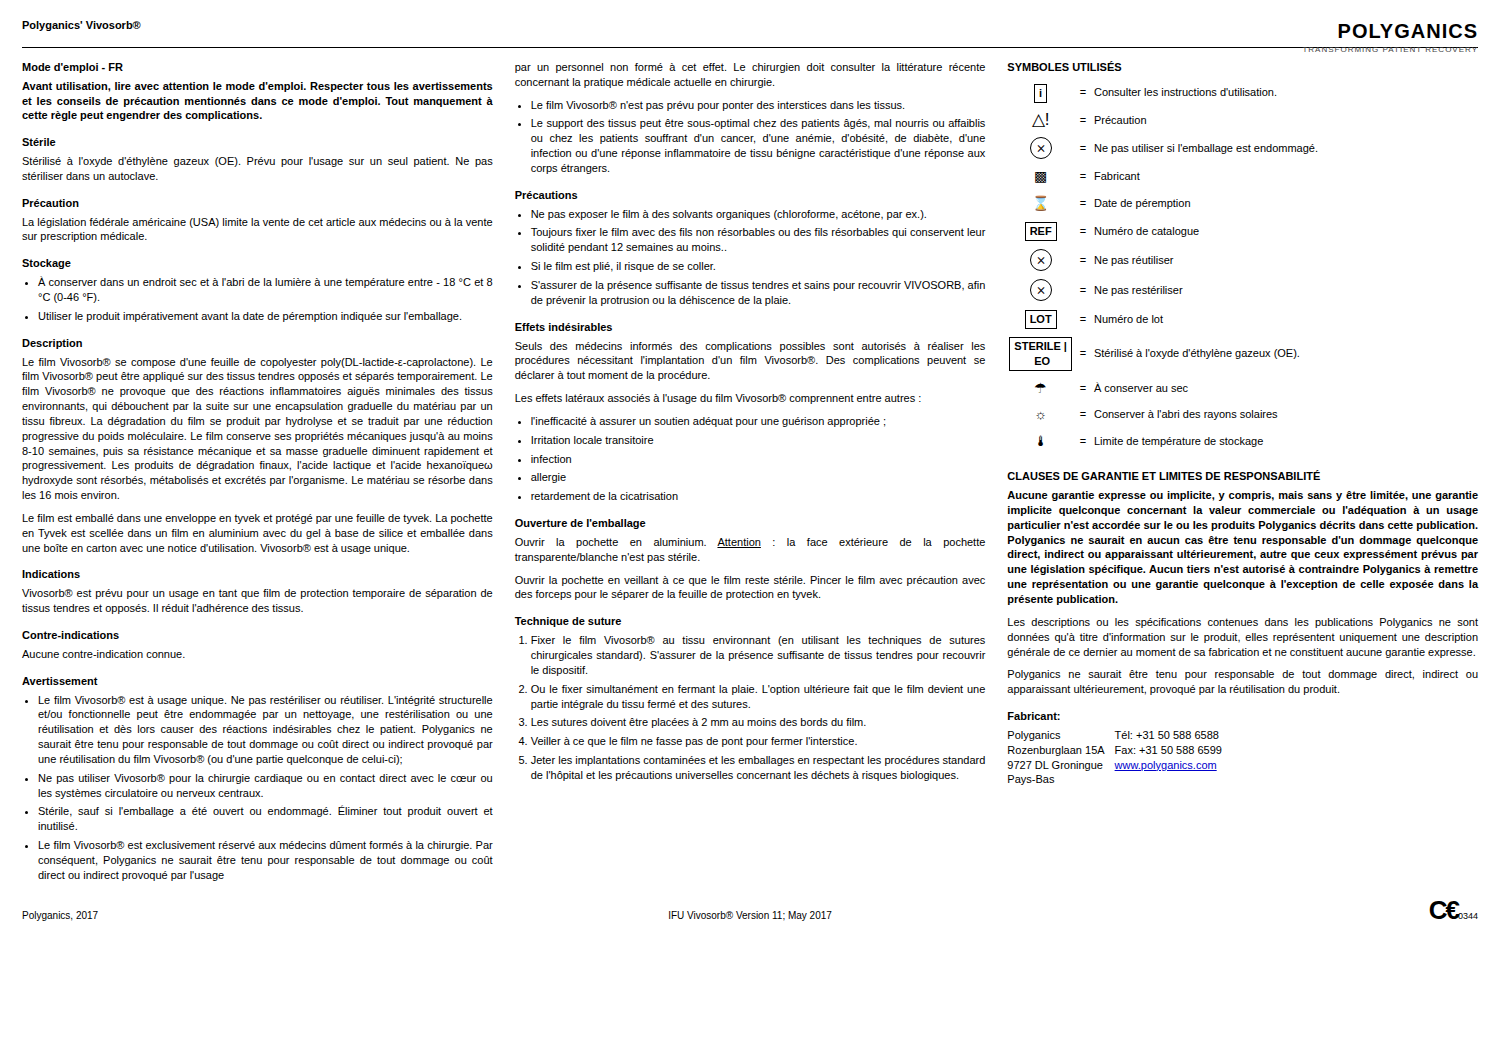POLYGANICS
TRANSFORMING PATIENT RECOVERY
Polyganics' Vivosorb®
Mode d'emploi - FR
Avant utilisation, lire avec attention le mode d'emploi. Respecter tous les avertissements et les conseils de précaution mentionnés dans ce mode d'emploi. Tout manquement à cette règle peut engendrer des complications.
Stérile
Stérilisé à l'oxyde d'éthylène gazeux (OE). Prévu pour l'usage sur un seul patient. Ne pas stériliser dans un autoclave.
Précaution
La législation fédérale américaine (USA) limite la vente de cet article aux médecins ou à la vente sur prescription médicale.
Stockage
À conserver dans un endroit sec et à l'abri de la lumière à une température entre - 18 °C et 8 °C (0-46 °F).
Utiliser le produit impérativement avant la date de péremption indiquée sur l'emballage.
Description
Le film Vivosorb® se compose d'une feuille de copolyester poly(DL-lactide-ε-caprolactone). Le film Vivosorb® peut être appliqué sur des tissus tendres opposés et séparés temporairement. Le film Vivosorb® ne provoque que des réactions inflammatoires aiguës minimales des tissus environnants, qui débouchent par la suite sur une encapsulation graduelle du matériau par un tissu fibreux. La dégradation du film se produit par hydrolyse et se traduit par une réduction progressive du poids moléculaire. Le film conserve ses propriétés mécaniques jusqu'à au moins 8-10 semaines, puis sa résistance mécanique et sa masse graduelle diminuent rapidement et progressivement. Les produits de dégradation finaux, l'acide lactique et l'acide hexanoïqueω hydroxyde sont résorbés, métabolisés et excrétés par l'organisme. Le matériau se résorbe dans les 16 mois environ.
Le film est emballé dans une enveloppe en tyvek et protégé par une feuille de tyvek. La pochette en Tyvek est scellée dans un film en aluminium avec du gel à base de silice et emballée dans une boîte en carton avec une notice d'utilisation. Vivosorb® est à usage unique.
Indications
Vivosorb® est prévu pour un usage en tant que film de protection temporaire de séparation de tissus tendres et opposés. Il réduit l'adhérence des tissus.
Contre-indications
Aucune contre-indication connue.
Avertissement
Le film Vivosorb® est à usage unique. Ne pas restériliser ou réutiliser. L'intégrité structurelle et/ou fonctionnelle peut être endommagée par un nettoyage, une restérilisation ou une réutilisation et dès lors causer des réactions indésirables chez le patient. Polyganics ne saurait être tenu pour responsable de tout dommage ou coût direct ou indirect provoqué par une réutilisation du film Vivosorb® (ou d'une partie quelconque de celui-ci);
Ne pas utiliser Vivosorb® pour la chirurgie cardiaque ou en contact direct avec le cœur ou les systèmes circulatoire ou nerveux centraux.
Stérile, sauf si l'emballage a été ouvert ou endommagé. Éliminer tout produit ouvert et inutilisé.
Le film Vivosorb® est exclusivement réservé aux médecins dûment formés à la chirurgie. Par conséquent, Polyganics ne saurait être tenu pour responsable de tout dommage ou coût direct ou indirect provoqué par l'usage
par un personnel non formé à cet effet. Le chirurgien doit consulter la littérature récente concernant la pratique médicale actuelle en chirurgie.
Le film Vivosorb® n'est pas prévu pour ponter des interstices dans les tissus.
Le support des tissus peut être sous-optimal chez des patients âgés, mal nourris ou affaiblis ou chez les patients souffrant d'un cancer, d'une anémie, d'obésité, de diabète, d'une infection ou d'une réponse inflammatoire de tissu bénigne caractéristique d'une réponse aux corps étrangers.
Précautions
Ne pas exposer le film à des solvants organiques (chloroforme, acétone, par ex.).
Toujours fixer le film avec des fils non résorbables ou des fils résorbables qui conservent leur solidité pendant 12 semaines au moins..
Si le film est plié, il risque de se coller.
S'assurer de la présence suffisante de tissus tendres et sains pour recouvrir VIVOSORB, afin de prévenir la protrusion ou la déhiscence de la plaie.
Effets indésirables
Seuls des médecins informés des complications possibles sont autorisés à réaliser les procédures nécessitant l'implantation d'un film Vivosorb®. Des complications peuvent se déclarer à tout moment de la procédure.
Les effets latéraux associés à l'usage du film Vivosorb® comprennent entre autres :
l'inefficacité à assurer un soutien adéquat pour une guérison appropriée ;
Irritation locale transitoire
infection
allergie
retardement de la cicatrisation
Ouverture de l'emballage
Ouvrir la pochette en aluminium. Attention : la face extérieure de la pochette transparente/blanche n'est pas stérile.
Ouvrir la pochette en veillant à ce que le film reste stérile. Pincer le film avec précaution avec des forceps pour le séparer de la feuille de protection en tyvek.
Technique de suture
Fixer le film Vivosorb® au tissu environnant (en utilisant les techniques de sutures chirurgicales standard). S'assurer de la présence suffisante de tissus tendres pour recouvrir le dispositif.
Ou le fixer simultanément en fermant la plaie. L'option ultérieure fait que le film devient une partie intégrale du tissu fermé et des sutures.
Les sutures doivent être placées à 2 mm au moins des bords du film.
Veiller à ce que le film ne fasse pas de pont pour fermer l'interstice.
Jeter les implantations contaminées et les emballages en respectant les procédures standard de l'hôpital et les précautions universelles concernant les déchets à risques biologiques.
SYMBOLES UTILISÉS
| i | = | Consulter les instructions d'utilisation. |
| △! | = | Précaution |
| ⨯ | = | Ne pas utiliser si l'emballage est endommagé. |
| ▩ | = | Fabricant |
| ⌛ | = | Date de péremption |
| REF | = | Numéro de catalogue |
| ⨯ | = | Ne pas réutiliser |
| ⨯ | = | Ne pas restériliser |
| LOT | = | Numéro de lot |
| STERILE / EO | = | Stérilisé à l'oxyde d'éthylène gazeux (OE). |
| ☂ | = | À conserver au sec |
| ☼ | = | Conserver à l'abri des rayons solaires |
| 🌡 | = | Limite de température de stockage |
CLAUSES DE GARANTIE ET LIMITES DE RESPONSABILITÉ
Aucune garantie expresse ou implicite, y compris, mais sans y être limitée, une garantie implicite quelconque concernant la valeur commerciale ou l'adéquation à un usage particulier n'est accordée sur le ou les produits Polyganics décrits dans cette publication. Polyganics ne saurait en aucun cas être tenu responsable d'un dommage quelconque direct, indirect ou apparaissant ultérieurement, autre que ceux expressément prévus par une législation spécifique. Aucun tiers n'est autorisé à contraindre Polyganics à remettre une représentation ou une garantie quelconque à l'exception de celle exposée dans la présente publication.
Les descriptions ou les spécifications contenues dans les publications Polyganics ne sont données qu'à titre d'information sur le produit, elles représentent uniquement une description générale de ce dernier au moment de sa fabrication et ne constituent aucune garantie expresse.
Polyganics ne saurait être tenu pour responsable de tout dommage direct, indirect ou apparaissant ultérieurement, provoqué par la réutilisation du produit.
Fabricant:
| Polyganics | Tél: +31 50 588 6588 |
| Rozenburglaan 15A | Fax: +31 50 588 6599 |
| 9727 DL Groningue | www.polyganics.com |
| Pays-Bas | |
Polyganics, 2017
IFU Vivosorb® Version 11; May 2017
C€0344